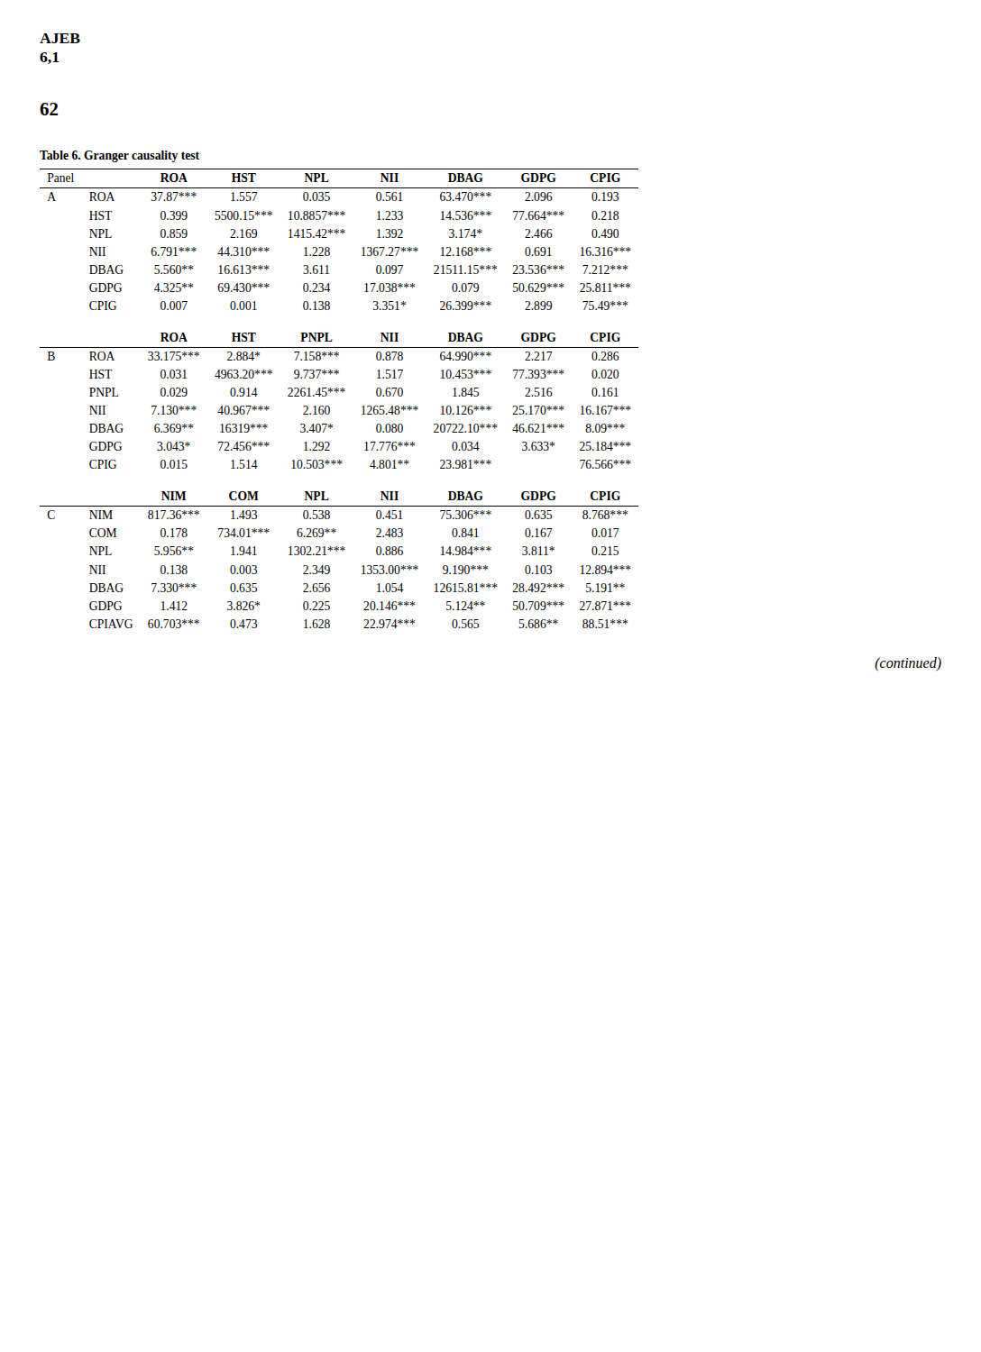AJEB
6,1
62
Table 6. Granger causality test
| Panel | | ROA | HST | NPL | NII | DBAG | GDPG | CPIG |
| --- | --- | --- | --- | --- | --- | --- | --- | --- |
| A | ROA | 37.87*** | 1.557 | 0.035 | 0.561 | 63.470*** | 2.096 | 0.193 |
| | HST | 0.399 | 5500.15*** | 10.8857*** | 1.233 | 14.536*** | 77.664*** | 0.218 |
| | NPL | 0.859 | 2.169 | 1415.42*** | 1.392 | 3.174* | 2.466 | 0.490 |
| | NII | 6.791*** | 44.310*** | 1.228 | 1367.27*** | 12.168*** | 0.691 | 16.316*** |
| | DBAG | 5.560** | 16.613*** | 3.611 | 0.097 | 21511.15*** | 23.536*** | 7.212*** |
| | GDPG | 4.325** | 69.430*** | 0.234 | 17.038*** | 0.079 | 50.629*** | 25.811*** |
| | CPIG | 0.007 | 0.001 | 0.138 | 3.351* | 26.399*** | 2.899 | 75.49*** |
| | | ROA | HST | PNPL | NII | DBAG | GDPG | CPIG |
| B | ROA | 33.175*** | 2.884* | 7.158*** | 0.878 | 64.990*** | 2.217 | 0.286 |
| | HST | 0.031 | 4963.20*** | 9.737*** | 1.517 | 10.453*** | 77.393*** | 0.020 |
| | PNPL | 0.029 | 0.914 | 2261.45*** | 0.670 | 1.845 | 2.516 | 0.161 |
| | NII | 7.130*** | 40.967*** | 2.160 | 1265.48*** | 10.126*** | 25.170*** | 16.167*** |
| | DBAG | 6.369** | 16319*** | 3.407* | 0.080 | 20722.10*** | 46.621*** | 8.09*** |
| | GDPG | 3.043* | 72.456*** | 1.292 | 17.776*** | 0.034 | 3.633* | 25.184*** |
| | CPIG | 0.015 | 1.514 | 10.503*** | 4.801** | 23.981*** | | 76.566*** |
| | | NIM | COM | NPL | NII | DBAG | GDPG | CPIG |
| C | NIM | 817.36*** | 1.493 | 0.538 | 0.451 | 75.306*** | 0.635 | 8.768*** |
| | COM | 0.178 | 734.01*** | 6.269** | 2.483 | 0.841 | 0.167 | 0.017 |
| | NPL | 5.956** | 1.941 | 1302.21*** | 0.886 | 14.984*** | 3.811* | 0.215 |
| | NII | 0.138 | 0.003 | 2.349 | 1353.00*** | 9.190*** | 0.103 | 12.894*** |
| | DBAG | 7.330*** | 0.635 | 2.656 | 1.054 | 12615.81*** | 28.492*** | 5.191** |
| | GDPG | 1.412 | 3.826* | 0.225 | 20.146*** | 5.124** | 50.709*** | 27.871*** |
| | CPIAVG | 60.703*** | 0.473 | 1.628 | 22.974*** | 0.565 | 5.686** | 88.51*** |
(continued)